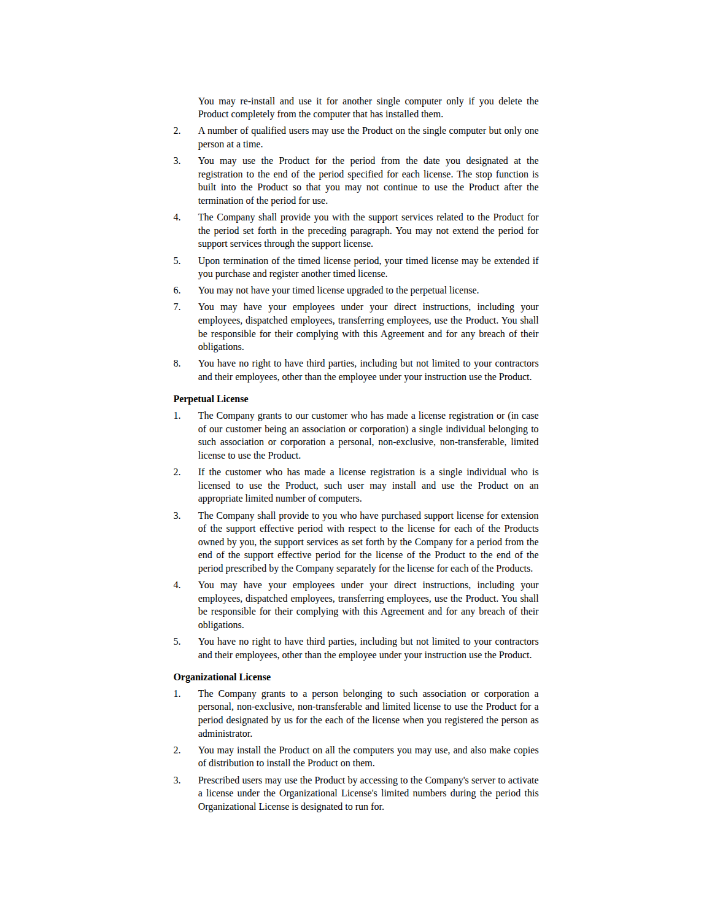You may re-install and use it for another single computer only if you delete the Product completely from the computer that has installed them.
2. A number of qualified users may use the Product on the single computer but only one person at a time.
3. You may use the Product for the period from the date you designated at the registration to the end of the period specified for each license. The stop function is built into the Product so that you may not continue to use the Product after the termination of the period for use.
4. The Company shall provide you with the support services related to the Product for the period set forth in the preceding paragraph. You may not extend the period for support services through the support license.
5. Upon termination of the timed license period, your timed license may be extended if you purchase and register another timed license.
6. You may not have your timed license upgraded to the perpetual license.
7. You may have your employees under your direct instructions, including your employees, dispatched employees, transferring employees, use the Product. You shall be responsible for their complying with this Agreement and for any breach of their obligations.
8. You have no right to have third parties, including but not limited to your contractors and their employees, other than the employee under your instruction use the Product.
Perpetual License
1. The Company grants to our customer who has made a license registration or (in case of our customer being an association or corporation) a single individual belonging to such association or corporation a personal, non-exclusive, non-transferable, limited license to use the Product.
2. If the customer who has made a license registration is a single individual who is licensed to use the Product, such user may install and use the Product on an appropriate limited number of computers.
3. The Company shall provide to you who have purchased support license for extension of the support effective period with respect to the license for each of the Products owned by you, the support services as set forth by the Company for a period from the end of the support effective period for the license of the Product to the end of the period prescribed by the Company separately for the license for each of the Products.
4. You may have your employees under your direct instructions, including your employees, dispatched employees, transferring employees, use the Product. You shall be responsible for their complying with this Agreement and for any breach of their obligations.
5. You have no right to have third parties, including but not limited to your contractors and their employees, other than the employee under your instruction use the Product.
Organizational License
1. The Company grants to a person belonging to such association or corporation a personal, non-exclusive, non-transferable and limited license to use the Product for a period designated by us for the each of the license when you registered the person as administrator.
2. You may install the Product on all the computers you may use, and also make copies of distribution to install the Product on them.
3. Prescribed users may use the Product by accessing to the Company's server to activate a license under the Organizational License's limited numbers during the period this Organizational License is designated to run for.